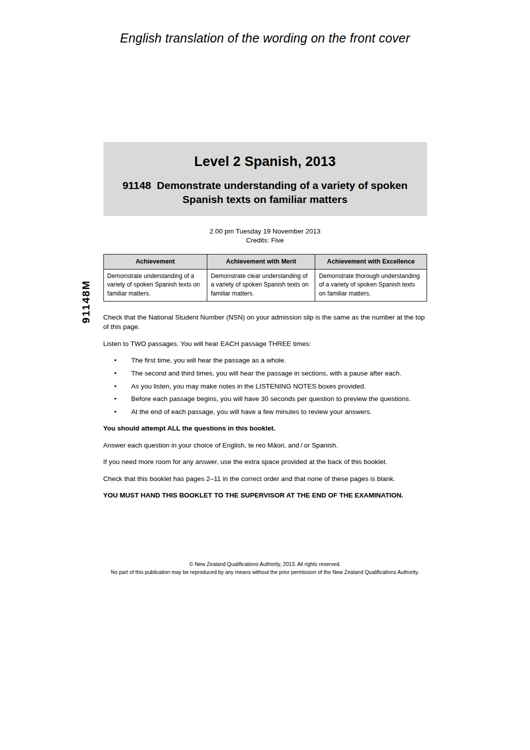English translation of the wording on the front cover
91148M
Level 2 Spanish, 2013
91148 Demonstrate understanding of a variety of spoken Spanish texts on familiar matters
2.00 pm Tuesday 19 November 2013
Credits: Five
| Achievement | Achievement with Merit | Achievement with Excellence |
| --- | --- | --- |
| Demonstrate understanding of a variety of spoken Spanish texts on familiar matters. | Demonstrate clear understanding of a variety of spoken Spanish texts on familiar matters. | Demonstrate thorough understanding of a variety of spoken Spanish texts on familiar matters. |
Check that the National Student Number (NSN) on your admission slip is the same as the number at the top of this page.
Listen to TWO passages. You will hear EACH passage THREE times:
The first time, you will hear the passage as a whole.
The second and third times, you will hear the passage in sections, with a pause after each.
As you listen, you may make notes in the LISTENING NOTES boxes provided.
Before each passage begins, you will have 30 seconds per question to preview the questions.
At the end of each passage, you will have a few minutes to review your answers.
You should attempt ALL the questions in this booklet.
Answer each question in your choice of English, te reo Māori, and / or Spanish.
If you need more room for any answer, use the extra space provided at the back of this booklet.
Check that this booklet has pages 2–11 in the correct order and that none of these pages is blank.
YOU MUST HAND THIS BOOKLET TO THE SUPERVISOR AT THE END OF THE EXAMINATION.
© New Zealand Qualifications Authority, 2013. All rights reserved.
No part of this publication may be reproduced by any means without the prior permission of the New Zealand Qualifications Authority.